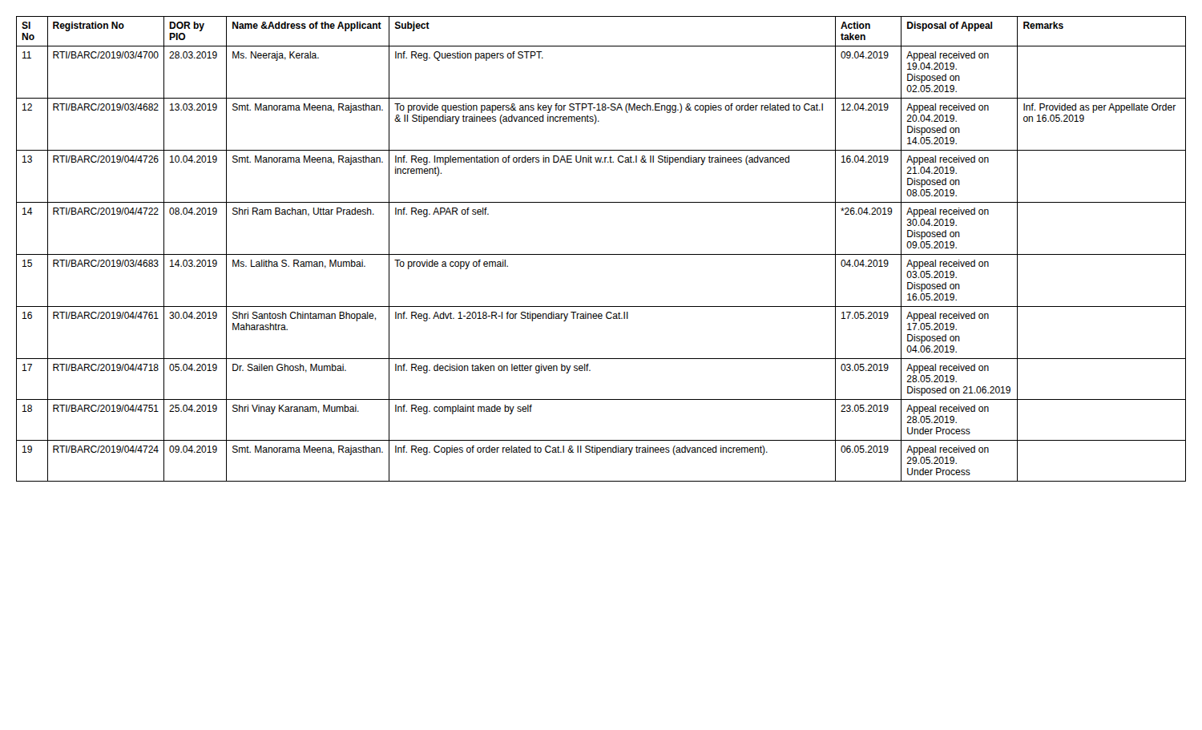| Sl No | Registration No | DOR by PIO | Name &Address of the Applicant | Subject | Action taken | Disposal of Appeal | Remarks |
| --- | --- | --- | --- | --- | --- | --- | --- |
| 11 | RTI/BARC/2019/03/4700 | 28.03.2019 | Ms. Neeraja, Kerala. | Inf. Reg. Question papers of STPT. | 09.04.2019 | Appeal received on 19.04.2019. Disposed on 02.05.2019. | |
| 12 | RTI/BARC/2019/03/4682 | 13.03.2019 | Smt. Manorama Meena, Rajasthan. | To provide question papers& ans key for STPT-18-SA (Mech.Engg.) & copies of order related to Cat.I & II Stipendiary trainees (advanced increments). | 12.04.2019 | Appeal received on 20.04.2019. Disposed on 14.05.2019. | Inf. Provided as per Appellate Order on 16.05.2019 |
| 13 | RTI/BARC/2019/04/4726 | 10.04.2019 | Smt. Manorama Meena, Rajasthan. | Inf. Reg. Implementation of orders in DAE Unit w.r.t. Cat.I & II Stipendiary trainees (advanced increment). | 16.04.2019 | Appeal received on 21.04.2019. Disposed on 08.05.2019. | |
| 14 | RTI/BARC/2019/04/4722 | 08.04.2019 | Shri Ram Bachan, Uttar Pradesh. | Inf. Reg. APAR of self. | *26.04.2019 | Appeal received on 30.04.2019. Disposed on 09.05.2019. | |
| 15 | RTI/BARC/2019/03/4683 | 14.03.2019 | Ms. Lalitha S. Raman, Mumbai. | To provide a copy of email. | 04.04.2019 | Appeal received on 03.05.2019. Disposed on 16.05.2019. | |
| 16 | RTI/BARC/2019/04/4761 | 30.04.2019 | Shri Santosh Chintaman Bhopale, Maharashtra. | Inf. Reg. Advt. 1-2018-R-I for Stipendiary Trainee Cat.II | 17.05.2019 | Appeal received on 17.05.2019. Disposed on 04.06.2019. | |
| 17 | RTI/BARC/2019/04/4718 | 05.04.2019 | Dr. Sailen Ghosh, Mumbai. | Inf. Reg. decision taken on letter given by self. | 03.05.2019 | Appeal received on 28.05.2019. Disposed on 21.06.2019 | |
| 18 | RTI/BARC/2019/04/4751 | 25.04.2019 | Shri Vinay Karanam, Mumbai. | Inf. Reg. complaint made by self | 23.05.2019 | Appeal received on 28.05.2019. Under Process | |
| 19 | RTI/BARC/2019/04/4724 | 09.04.2019 | Smt. Manorama Meena, Rajasthan. | Inf. Reg. Copies of order related to Cat.I & II Stipendiary trainees (advanced increment). | 06.05.2019 | Appeal received on 29.05.2019. Under Process | |